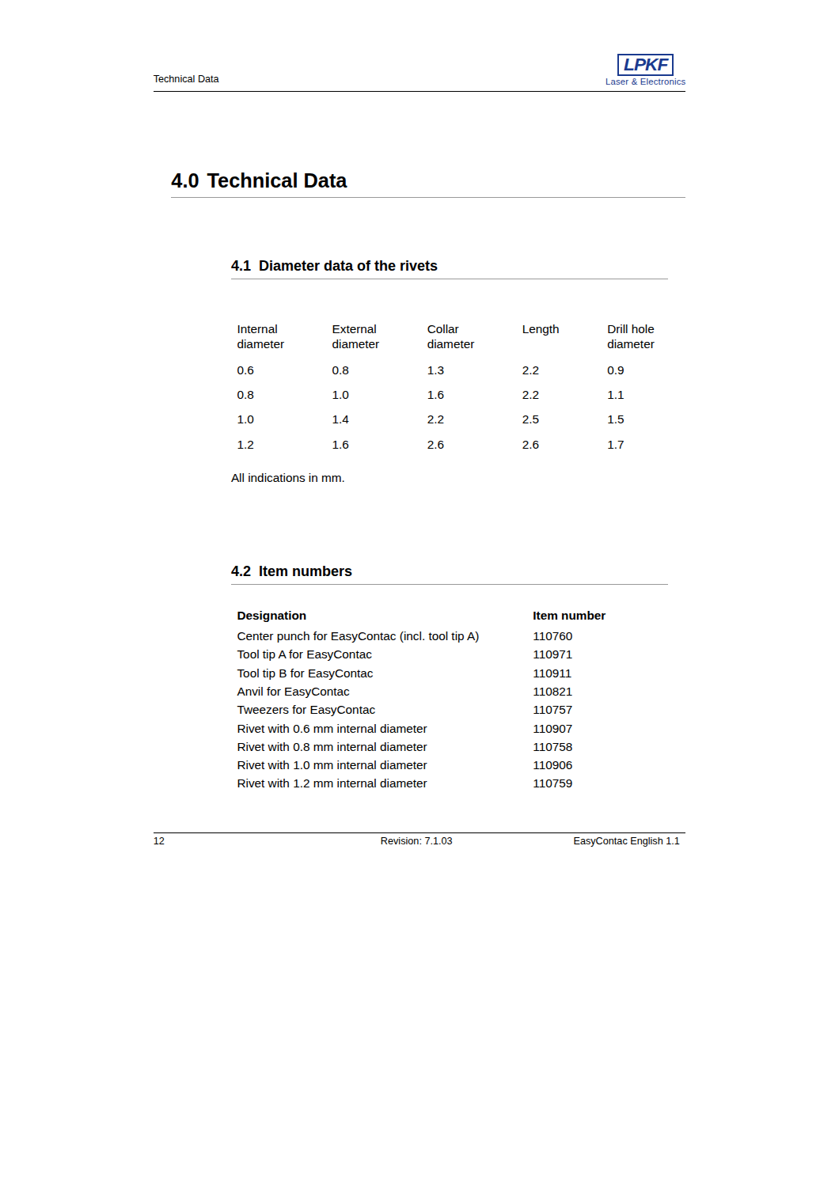Technical Data
LPKF
Laser & Electronics
4.0 Technical Data
4.1 Diameter data of the rivets
| Internal diameter | External diameter | Collar diameter | Length | Drill hole diameter |
| --- | --- | --- | --- | --- |
| 0.6 | 0.8 | 1.3 | 2.2 | 0.9 |
| 0.8 | 1.0 | 1.6 | 2.2 | 1.1 |
| 1.0 | 1.4 | 2.2 | 2.5 | 1.5 |
| 1.2 | 1.6 | 2.6 | 2.6 | 1.7 |
All indications in mm.
4.2 Item numbers
| Designation | Item number |
| --- | --- |
| Center punch for EasyContac (incl. tool tip A) | 110760 |
| Tool tip A for EasyContac | 110971 |
| Tool tip B for EasyContac | 110911 |
| Anvil for EasyContac | 110821 |
| Tweezers for EasyContac | 110757 |
| Rivet with 0.6 mm internal diameter | 110907 |
| Rivet with 0.8 mm internal diameter | 110758 |
| Rivet with 1.0 mm internal diameter | 110906 |
| Rivet with 1.2 mm internal diameter | 110759 |
12
Revision: 7.1.03
EasyContac English 1.1